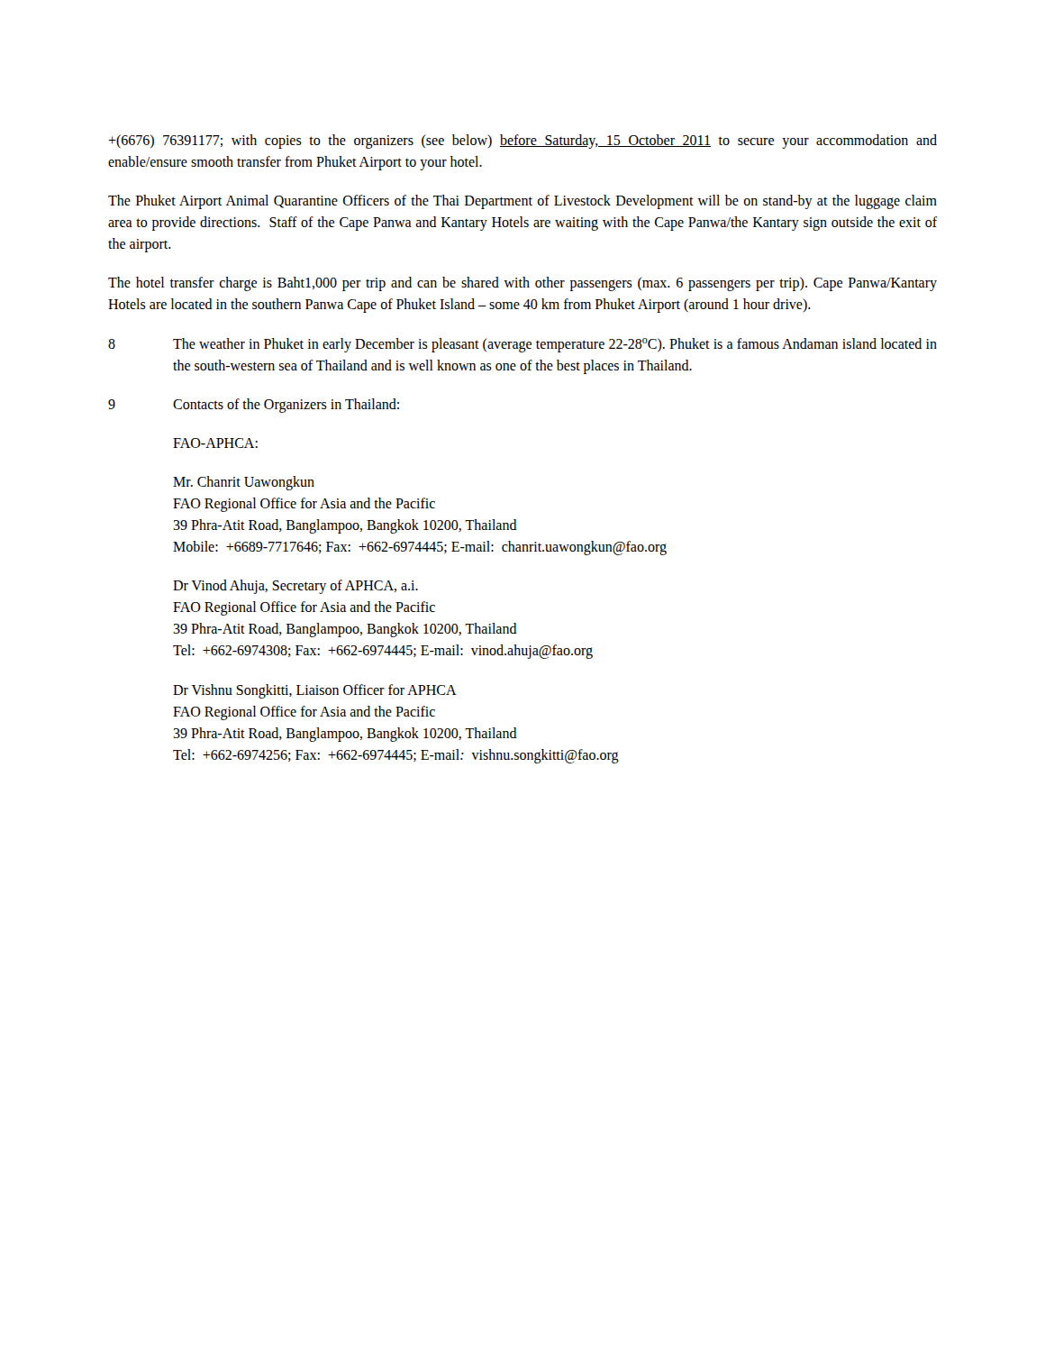+(6676) 76391177; with copies to the organizers (see below) before Saturday, 15 October 2011 to secure your accommodation and enable/ensure smooth transfer from Phuket Airport to your hotel.
The Phuket Airport Animal Quarantine Officers of the Thai Department of Livestock Development will be on stand-by at the luggage claim area to provide directions. Staff of the Cape Panwa and Kantary Hotels are waiting with the Cape Panwa/the Kantary sign outside the exit of the airport.
The hotel transfer charge is Baht1,000 per trip and can be shared with other passengers (max. 6 passengers per trip). Cape Panwa/Kantary Hotels are located in the southern Panwa Cape of Phuket Island – some 40 km from Phuket Airport (around 1 hour drive).
8
The weather in Phuket in early December is pleasant (average temperature 22-28oC). Phuket is a famous Andaman island located in the south-western sea of Thailand and is well known as one of the best places in Thailand.
9
Contacts of the Organizers in Thailand:
FAO-APHCA:
Mr. Chanrit Uawongkun
FAO Regional Office for Asia and the Pacific
39 Phra-Atit Road, Banglampoo, Bangkok 10200, Thailand
Mobile: +6689-7717646; Fax: +662-6974445; E-mail: chanrit.uawongkun@fao.org
Dr Vinod Ahuja, Secretary of APHCA, a.i.
FAO Regional Office for Asia and the Pacific
39 Phra-Atit Road, Banglampoo, Bangkok 10200, Thailand
Tel: +662-6974308; Fax: +662-6974445; E-mail: vinod.ahuja@fao.org
Dr Vishnu Songkitti, Liaison Officer for APHCA
FAO Regional Office for Asia and the Pacific
39 Phra-Atit Road, Banglampoo, Bangkok 10200, Thailand
Tel: +662-6974256; Fax: +662-6974445; E-mail: vishnu.songkitti@fao.org